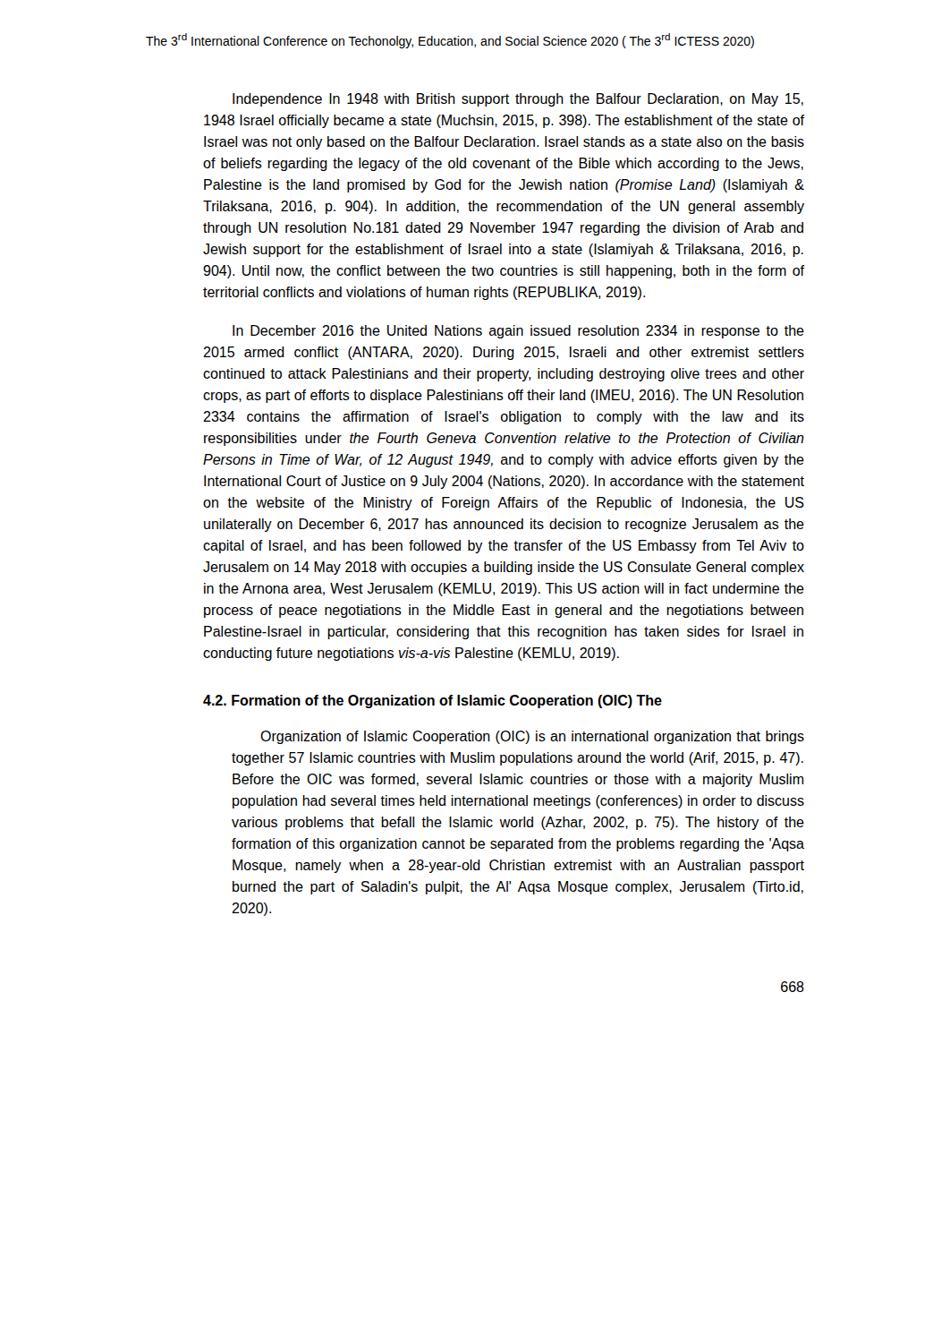The 3rd International Conference on Techonolgy, Education, and Social Science 2020 ( The 3rd ICTESS 2020)
Independence In 1948 with British support through the Balfour Declaration, on May 15, 1948 Israel officially became a state (Muchsin, 2015, p. 398). The establishment of the state of Israel was not only based on the Balfour Declaration. Israel stands as a state also on the basis of beliefs regarding the legacy of the old covenant of the Bible which according to the Jews, Palestine is the land promised by God for the Jewish nation (Promise Land) (Islamiyah & Trilaksana, 2016, p. 904). In addition, the recommendation of the UN general assembly through UN resolution No.181 dated 29 November 1947 regarding the division of Arab and Jewish support for the establishment of Israel into a state (Islamiyah & Trilaksana, 2016, p. 904). Until now, the conflict between the two countries is still happening, both in the form of territorial conflicts and violations of human rights (REPUBLIKA, 2019).
In December 2016 the United Nations again issued resolution 2334 in response to the 2015 armed conflict (ANTARA, 2020). During 2015, Israeli and other extremist settlers continued to attack Palestinians and their property, including destroying olive trees and other crops, as part of efforts to displace Palestinians off their land (IMEU, 2016). The UN Resolution 2334 contains the affirmation of Israel's obligation to comply with the law and its responsibilities under the Fourth Geneva Convention relative to the Protection of Civilian Persons in Time of War, of 12 August 1949, and to comply with advice efforts given by the International Court of Justice on 9 July 2004 (Nations, 2020). In accordance with the statement on the website of the Ministry of Foreign Affairs of the Republic of Indonesia, the US unilaterally on December 6, 2017 has announced its decision to recognize Jerusalem as the capital of Israel, and has been followed by the transfer of the US Embassy from Tel Aviv to Jerusalem on 14 May 2018 with occupies a building inside the US Consulate General complex in the Arnona area, West Jerusalem (KEMLU, 2019). This US action will in fact undermine the process of peace negotiations in the Middle East in general and the negotiations between Palestine-Israel in particular, considering that this recognition has taken sides for Israel in conducting future negotiations vis-a-vis Palestine (KEMLU, 2019).
4.2. Formation of the Organization of Islamic Cooperation (OIC) The
Organization of Islamic Cooperation (OIC) is an international organization that brings together 57 Islamic countries with Muslim populations around the world (Arif, 2015, p. 47). Before the OIC was formed, several Islamic countries or those with a majority Muslim population had several times held international meetings (conferences) in order to discuss various problems that befall the Islamic world (Azhar, 2002, p. 75). The history of the formation of this organization cannot be separated from the problems regarding the 'Aqsa Mosque, namely when a 28-year-old Christian extremist with an Australian passport burned the part of Saladin's pulpit, the Al' Aqsa Mosque complex, Jerusalem (Tirto.id, 2020).
668